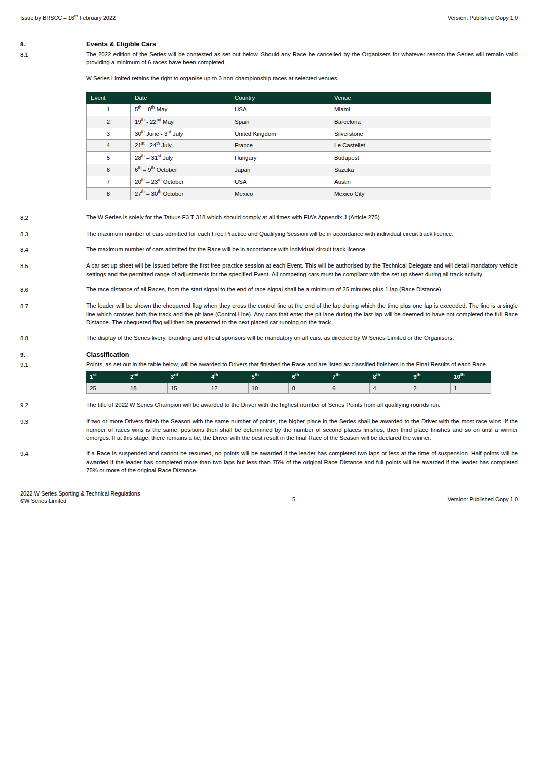Issue by BRSCC – 16th February 2022
Version: Published Copy 1.0
8.
Events & Eligible Cars
8.1
The 2022 edition of the Series will be contested as set out below. Should any Race be cancelled by the Organisers for whatever reason the Series will remain valid providing a minimum of 6 races have been completed.
W Series Limited retains the right to organise up to 3 non-championship races at selected venues.
| Event | Date | Country | Venue |
| --- | --- | --- | --- |
| 1 | 5 th – 8 th May | USA | Miami |
| 2 | 19 th - 22 nd May | Spain | Barcelona |
| 3 | 30 th June - 3 rd July | United Kingdom | Silverstone |
| 4 | 21 st - 24 th July | France | Le Castellet |
| 5 | 28 th – 31 st July | Hungary | Budapest |
| 6 | 6 th – 9 th October | Japan | Suzuka |
| 7 | 20 th – 23 rd October | USA | Austin |
| 8 | 27 th – 30 th October | Mexico | Mexico City |
8.2
The W Series is solely for the Tatuus F3 T-318 which should comply at all times with FIA’s Appendix J (Article 275).
8.3
The maximum number of cars admitted for each Free Practice and Qualifying Session will be in accordance with individual circuit track licence.
8.4
The maximum number of cars admitted for the Race will be in accordance with individual circuit track licence.
8.5
A car set up sheet will be issued before the first free practice session at each Event. This will be authorised by the Technical Delegate and will detail mandatory vehicle settings and the permitted range of adjustments for the specified Event. All competing cars must be compliant with the set-up sheet during all track activity.
8.6
The race distance of all Races, from the start signal to the end of race signal shall be a minimum of 25 minutes plus 1 lap (Race Distance).
8.7
The leader will be shown the chequered flag when they cross the control line at the end of the lap during which the time plus one lap is exceeded. The line is a single line which crosses both the track and the pit lane (Control Line). Any cars that enter the pit lane during the last lap will be deemed to have not completed the full Race Distance. The chequered flag will then be presented to the next placed car running on the track.
8.8
The display of the Series livery, branding and official sponsors will be mandatory on all cars, as directed by W Series Limited or the Organisers.
9.
Classification
9.1
Points, as set out in the table below, will be awarded to Drivers that finished the Race and are listed as classified finishers in the Final Results of each Race.
| 1 st | 2 nd | 3 rd | 4 th | 5 th | 6 th | 7 th | 8 th | 9 th | 10 th |
| --- | --- | --- | --- | --- | --- | --- | --- | --- | --- |
| 25 | 18 | 15 | 12 | 10 | 8 | 6 | 4 | 2 | 1 |
9.2
The title of 2022 W Series Champion will be awarded to the Driver with the highest number of Series Points from all qualifying rounds run.
9.3
If two or more Drivers finish the Season with the same number of points, the higher place in the Series shall be awarded to the Driver with the most race wins. If the number of races wins is the same, positions then shall be determined by the number of second places finishes, then third place finishes and so on until a winner emerges. If at this stage, there remains a tie, the Driver with the best result in the final Race of the Season will be declared the winner.
9.4
If a Race is suspended and cannot be resumed, no points will be awarded if the leader has completed two laps or less at the time of suspension. Half points will be awarded if the leader has completed more than two laps but less than 75% of the original Race Distance and full points will be awarded if the leader has completed 75% or more of the original Race Distance.
2022 W Series Sporting & Technical Regulations
©W Series Limited
5
Version: Published Copy 1.0